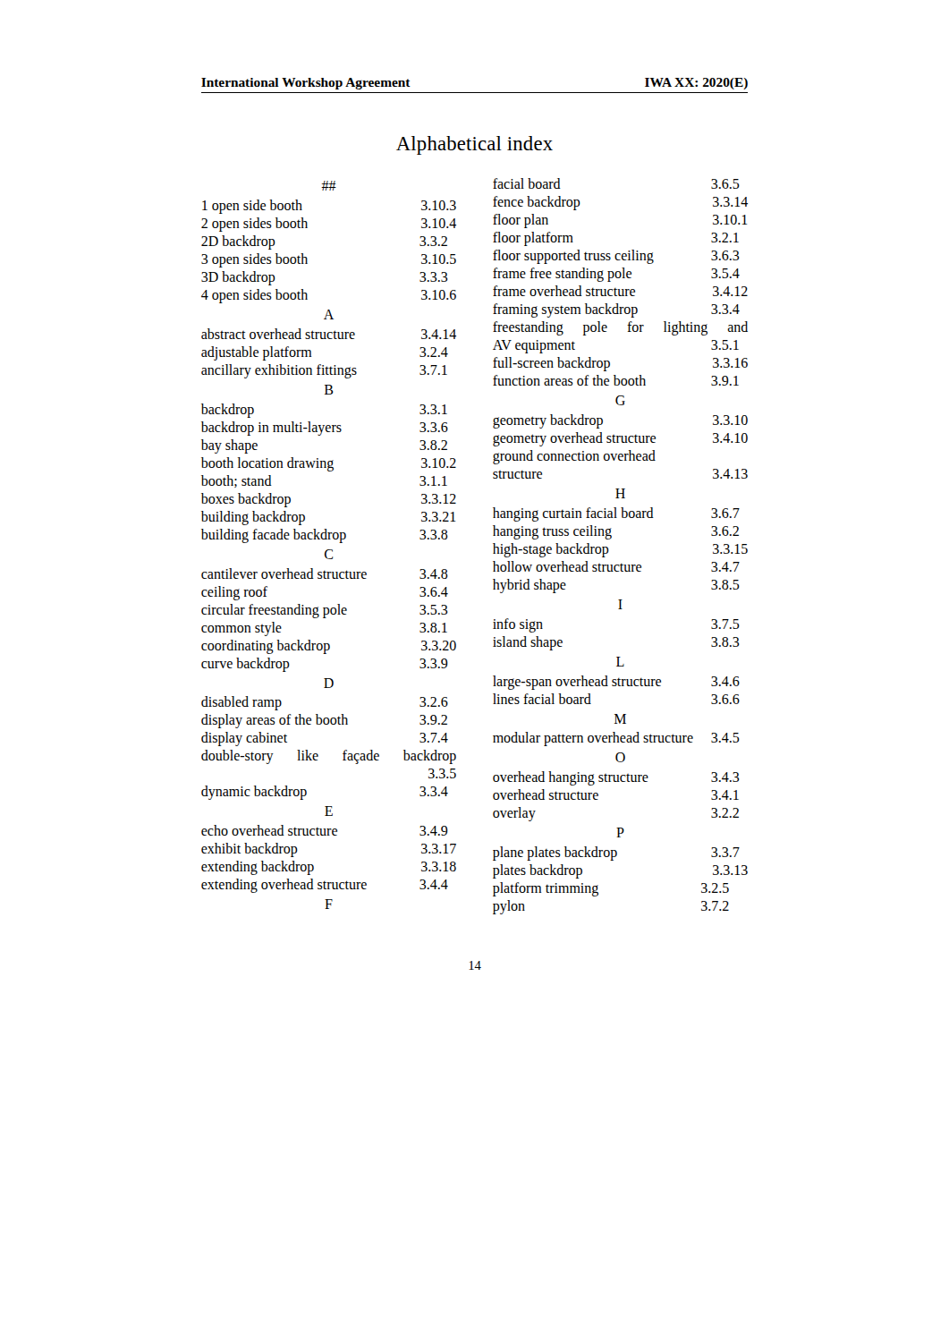International Workshop Agreement IWA XX: 2020(E)
Alphabetical index
##
1 open side booth 3.10.3
2 open sides booth 3.10.4
2D backdrop 3.3.2
3 open sides booth 3.10.5
3D backdrop 3.3.3
4 open sides booth 3.10.6
A
abstract overhead structure 3.4.14
adjustable platform 3.2.4
ancillary exhibition fittings 3.7.1
B
backdrop 3.3.1
backdrop in multi-layers 3.3.6
bay shape 3.8.2
booth location drawing 3.10.2
booth; stand 3.1.1
boxes backdrop 3.3.12
building backdrop 3.3.21
building facade backdrop 3.3.8
C
cantilever overhead structure 3.4.8
ceiling roof 3.6.4
circular freestanding pole 3.5.3
common style 3.8.1
coordinating backdrop 3.3.20
curve backdrop 3.3.9
D
disabled ramp 3.2.6
display areas of the booth 3.9.2
display cabinet 3.7.4
double-story like façade backdrop 3.3.5
dynamic backdrop 3.3.4
E
echo overhead structure 3.4.9
exhibit backdrop 3.3.17
extending backdrop 3.3.18
extending overhead structure 3.4.4
F
facial board 3.6.5
fence backdrop 3.3.14
floor plan 3.10.1
floor platform 3.2.1
floor supported truss ceiling 3.6.3
frame free standing pole 3.5.4
frame overhead structure 3.4.12
framing system backdrop 3.3.4
freestanding pole for lighting and AV equipment 3.5.1
full-screen backdrop 3.3.16
function areas of the booth 3.9.1
G
geometry backdrop 3.3.10
geometry overhead structure 3.4.10
ground connection overhead structure 3.4.13
H
hanging curtain facial board 3.6.7
hanging truss ceiling 3.6.2
high-stage backdrop 3.3.15
hollow overhead structure 3.4.7
hybrid shape 3.8.5
I
info sign 3.7.5
island shape 3.8.3
L
large-span overhead structure 3.4.6
lines facial board 3.6.6
M
modular pattern overhead structure 3.4.5
O
overhead hanging structure 3.4.3
overhead structure 3.4.1
overlay 3.2.2
P
plane plates backdrop 3.3.7
plates backdrop 3.3.13
platform trimming 3.2.5
pylon 3.7.2
14